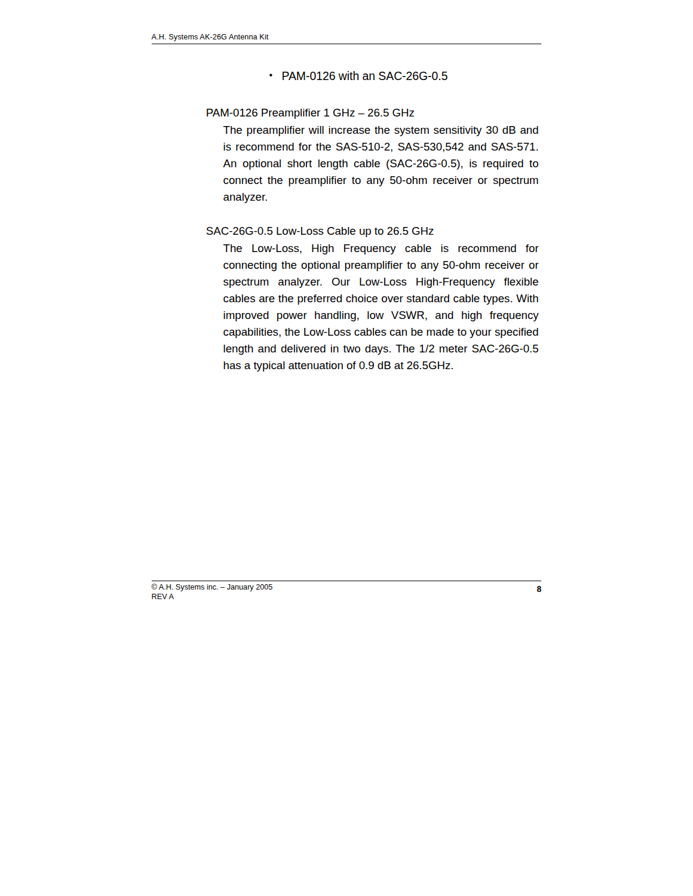A.H. Systems AK-26G Antenna Kit
PAM-0126 with an SAC-26G-0.5
PAM-0126 Preamplifier 1 GHz – 26.5 GHz
The preamplifier will increase the system sensitivity 30 dB and is recommend for the SAS-510-2, SAS-530,542 and SAS-571. An optional short length cable (SAC-26G-0.5), is required to connect the preamplifier to any 50-ohm receiver or spectrum analyzer.
SAC-26G-0.5 Low-Loss Cable up to 26.5 GHz
The Low-Loss, High Frequency cable is recommend for connecting the optional preamplifier to any 50-ohm receiver or spectrum analyzer. Our Low-Loss High-Frequency flexible cables are the preferred choice over standard cable types. With improved power handling, low VSWR, and high frequency capabilities, the Low-Loss cables can be made to your specified length and delivered in two days. The 1/2 meter SAC-26G-0.5 has a typical attenuation of 0.9 dB at 26.5GHz.
© A.H. Systems inc. – January 2005
REV A
8